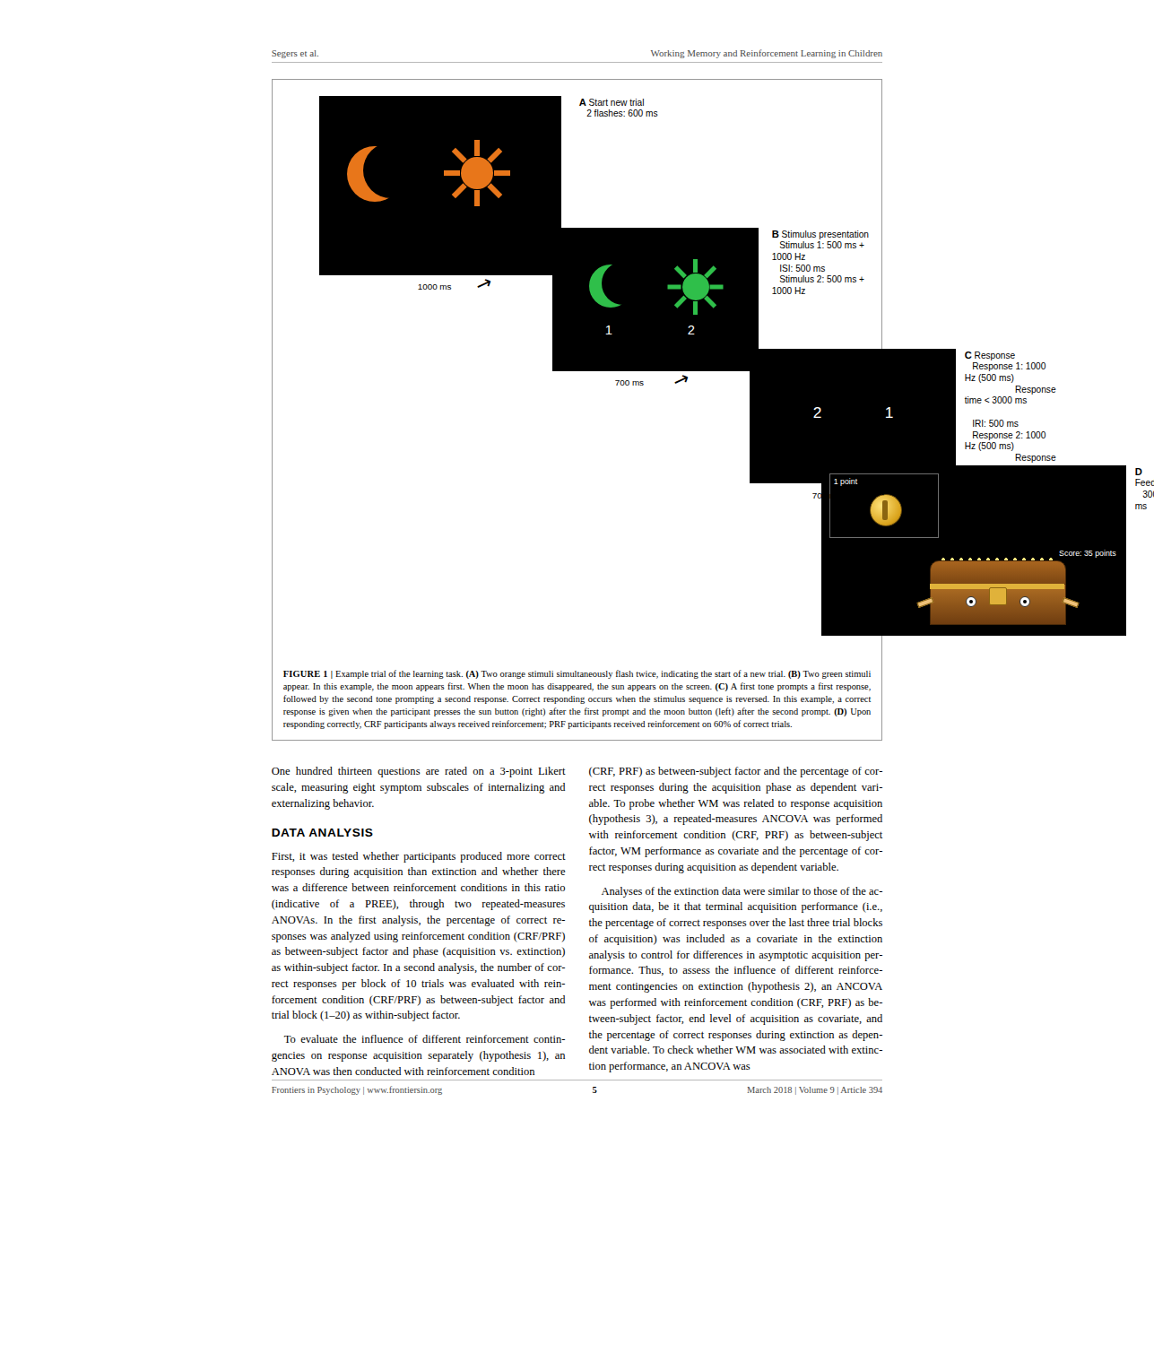Segers et al.
Working Memory and Reinforcement Learning in Children
A Start new trial
2 flashes: 600 ms
1
2
B Stimulus presentation
Stimulus 1: 500 ms + 1000 Hz
ISI: 500 ms
Stimulus 2: 500 ms + 1000 Hz
2
1
C Response
Response 1: 1000 Hz (500 ms)
Response time < 3000 ms
IRI: 500 ms
Response 2: 1000 Hz (500 ms)
Response time < 3000 ms
1 point
Score: 35 points
D Feedback
3000 ms
1000 ms
↗
700 ms
↗
700 ms
↗
FIGURE 1 | Example trial of the learning task. (A) Two orange stimuli simultaneously flash twice, indicating the start of a new trial. (B) Two green stimuli appear. In this example, the moon appears first. When the moon has disappeared, the sun appears on the screen. (C) A first tone prompts a first response, followed by the second tone prompting a second response. Correct responding occurs when the stimulus sequence is reversed. In this example, a correct response is given when the participant presses the sun button (right) after the first prompt and the moon button (left) after the second prompt. (D) Upon responding correctly, CRF participants always received reinforcement; PRF participants received reinforcement on 60% of correct trials.
One hundred thirteen questions are rated on a 3-point Likert scale, measuring eight symptom subscales of internalizing and externalizing behavior.
DATA ANALYSIS
First, it was tested whether participants produced more correct responses during acquisition than extinction and whether there was a difference between reinforcement conditions in this ratio (indicative of a PREE), through two repeated-measures ANOVAs. In the first analysis, the percentage of correct responses was analyzed using reinforcement condition (CRF/PRF) as between-subject factor and phase (acquisition vs. extinction) as within-subject factor. In a second analysis, the number of correct responses per block of 10 trials was evaluated with reinforcement condition (CRF/PRF) as between-subject factor and trial block (1–20) as within-subject factor.
To evaluate the influence of different reinforcement contingencies on response acquisition separately (hypothesis 1), an ANOVA was then conducted with reinforcement condition
(CRF, PRF) as between-subject factor and the percentage of correct responses during the acquisition phase as dependent variable. To probe whether WM was related to response acquisition (hypothesis 3), a repeated-measures ANCOVA was performed with reinforcement condition (CRF, PRF) as between-subject factor, WM performance as covariate and the percentage of correct responses during acquisition as dependent variable.
Analyses of the extinction data were similar to those of the acquisition data, be it that terminal acquisition performance (i.e., the percentage of correct responses over the last three trial blocks of acquisition) was included as a covariate in the extinction analysis to control for differences in asymptotic acquisition performance. Thus, to assess the influence of different reinforcement contingencies on extinction (hypothesis 2), an ANCOVA was performed with reinforcement condition (CRF, PRF) as between-subject factor, end level of acquisition as covariate, and the percentage of correct responses during extinction as dependent variable. To check whether WM was associated with extinction performance, an ANCOVA was
Frontiers in Psychology | www.frontiersin.org
5
March 2018 | Volume 9 | Article 394